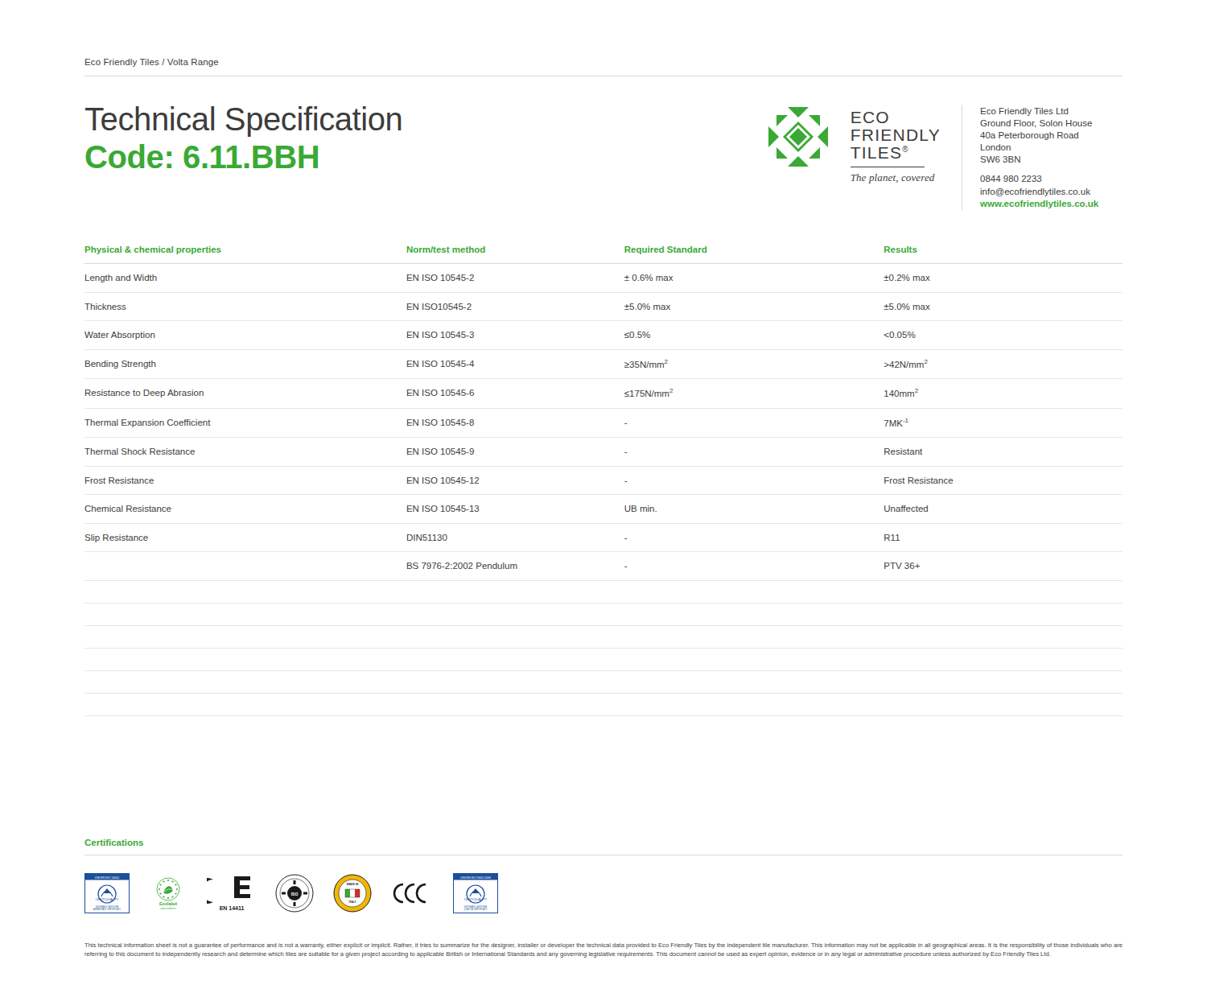Eco Friendly Tiles / Volta Range
Technical Specification Code: 6.11.BBH
ECO
FRIENDLY
TILES®
The planet, covered
Eco Friendly Tiles Ltd
Ground Floor, Solon House
40a Peterborough Road
London
SW6 3BN
0844 980 2233
info@ecofriendlytiles.co.uk
www.ecofriendlytiles.co.uk
| Physical & chemical properties | Norm/test method | Required Standard | Results |
| --- | --- | --- | --- |
| Length and Width | EN ISO 10545-2 | ± 0.6% max | ±0.2% max |
| Thickness | EN ISO10545-2 | ±5.0% max | ±5.0% max |
| Water Absorption | EN ISO 10545-3 | ≤0.5% | <0.05% |
| Bending Strength | EN ISO 10545-4 | ≥35N/mm 2 | >42N/mm 2 |
| Resistance to Deep Abrasion | EN ISO 10545-6 | ≤175N/mm 2 | 140mm 2 |
| Thermal Expansion Coefficient | EN ISO 10545-8 | - | 7MK -1 |
| Thermal Shock Resistance | EN ISO 10545-9 | - | Resistant |
| Frost Resistance | EN ISO 10545-12 | - | Frost Resistance |
| Chemical Resistance | EN ISO 10545-13 | UB min. | Unaffected |
| Slip Resistance | DIN51130 | - | R11 |
| | BS 7976-2:2002 Pendulum | - | PTV 36+ |
Certifications
UNI EN ISO 14001 CERTIQUALITY SISTEMA DI GESTIONE AMBIENTALE CERTIFICATO Ecolabel www.ecolabel.eu EN 14411 ISO MADE IN ITALY UNI EN ISO 9001:2008 CERTIQUALITY SISTEMA DI GESTIONE QUALITÀ CERTIFICATO
This technical information sheet is not a guarantee of performance and is not a warranty, either explicit or implicit. Rather, it tries to summarize for the designer, installer or developer the technical data provided to Eco Friendly Tiles by the independent tile manufacturer. This information may not be applicable in all geographical areas. It is the responsibility of those individuals who are referring to this document to independently research and determine which tiles are suitable for a given project according to applicable British or International Standards and any governing legislative requirements. This document cannot be used as expert opinion, evidence or in any legal or administrative procedure unless authorized by Eco Friendly Tiles Ltd.